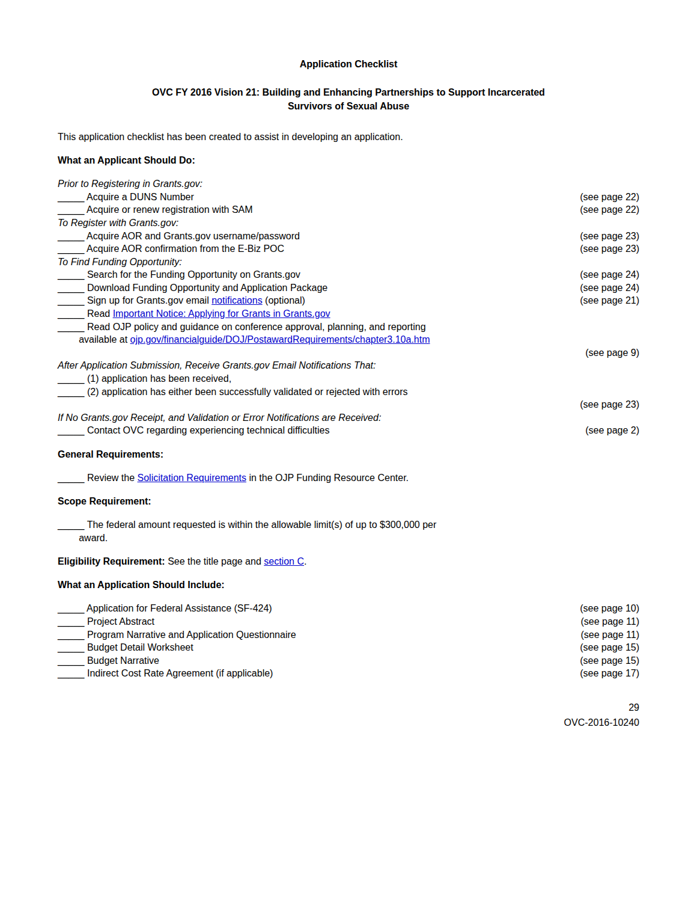Application Checklist
OVC FY 2016 Vision 21: Building and Enhancing Partnerships to Support Incarcerated
Survivors of Sexual Abuse
This application checklist has been created to assist in developing an application.
What an Applicant Should Do:
Prior to Registering in Grants.gov:
_____ Acquire a DUNS Number(see page 22)
_____ Acquire or renew registration with SAM(see page 22)
To Register with Grants.gov:
_____ Acquire AOR and Grants.gov username/password(see page 23)
_____ Acquire AOR confirmation from the E-Biz POC(see page 23)
To Find Funding Opportunity:
_____ Search for the Funding Opportunity on Grants.gov(see page 24)
_____ Download Funding Opportunity and Application Package(see page 24)
_____ Sign up for Grants.gov email notifications (optional)(see page 21)
_____ Read Important Notice: Applying for Grants in Grants.gov
_____ Read OJP policy and guidance on conference approval, planning, and reporting
available at ojp.gov/financialguide/DOJ/PostawardRequirements/chapter3.10a.htm
(see page 9)
After Application Submission, Receive Grants.gov Email Notifications That:
_____ (1) application has been received,
_____ (2) application has either been successfully validated or rejected with errors
(see page 23)
If No Grants.gov Receipt, and Validation or Error Notifications are Received:
_____ Contact OVC regarding experiencing technical difficulties(see page 2)
General Requirements:
_____ Review the Solicitation Requirements in the OJP Funding Resource Center.
Scope Requirement:
_____ The federal amount requested is within the allowable limit(s) of up to $300,000 per
award.
Eligibility Requirement: See the title page and section C.
What an Application Should Include:
_____ Application for Federal Assistance (SF-424)(see page 10)
_____ Project Abstract(see page 11)
_____ Program Narrative and Application Questionnaire(see page 11)
_____ Budget Detail Worksheet(see page 15)
_____ Budget Narrative(see page 15)
_____ Indirect Cost Rate Agreement (if applicable)(see page 17)
29
OVC-2016-10240